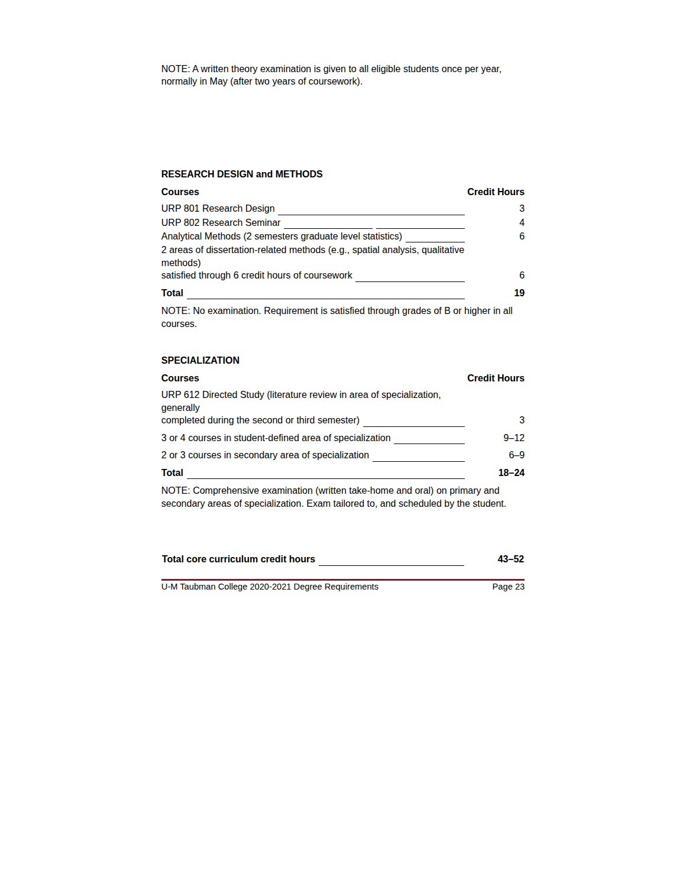NOTE: A written theory examination is given to all eligible students once per year, normally in May (after two years of coursework).
RESEARCH DESIGN and METHODS
| Courses | Credit Hours |
| --- | --- |
| URP 801 Research Design | 3 |
| URP 802 Research Seminar | 4 |
| Analytical Methods (2 semesters graduate level statistics) | 6 |
| 2 areas of dissertation-related methods (e.g., spatial analysis, qualitative methods) satisfied through 6 credit hours of coursework | 6 |
| Total | 19 |
NOTE: No examination. Requirement is satisfied through grades of B or higher in all courses.
SPECIALIZATION
| Courses | Credit Hours |
| --- | --- |
| URP 612 Directed Study (literature review in area of specialization, generally completed during the second or third semester) | 3 |
| 3 or 4 courses in student-defined area of specialization | 9–12 |
| 2 or 3 courses in secondary area of specialization | 6–9 |
| Total | 18–24 |
NOTE: Comprehensive examination (written take-home and oral) on primary and secondary areas of specialization. Exam tailored to, and scheduled by the student.
| Total core curriculum credit hours | 43–52 |
U-M Taubman College 2020-2021 Degree Requirements Page 23